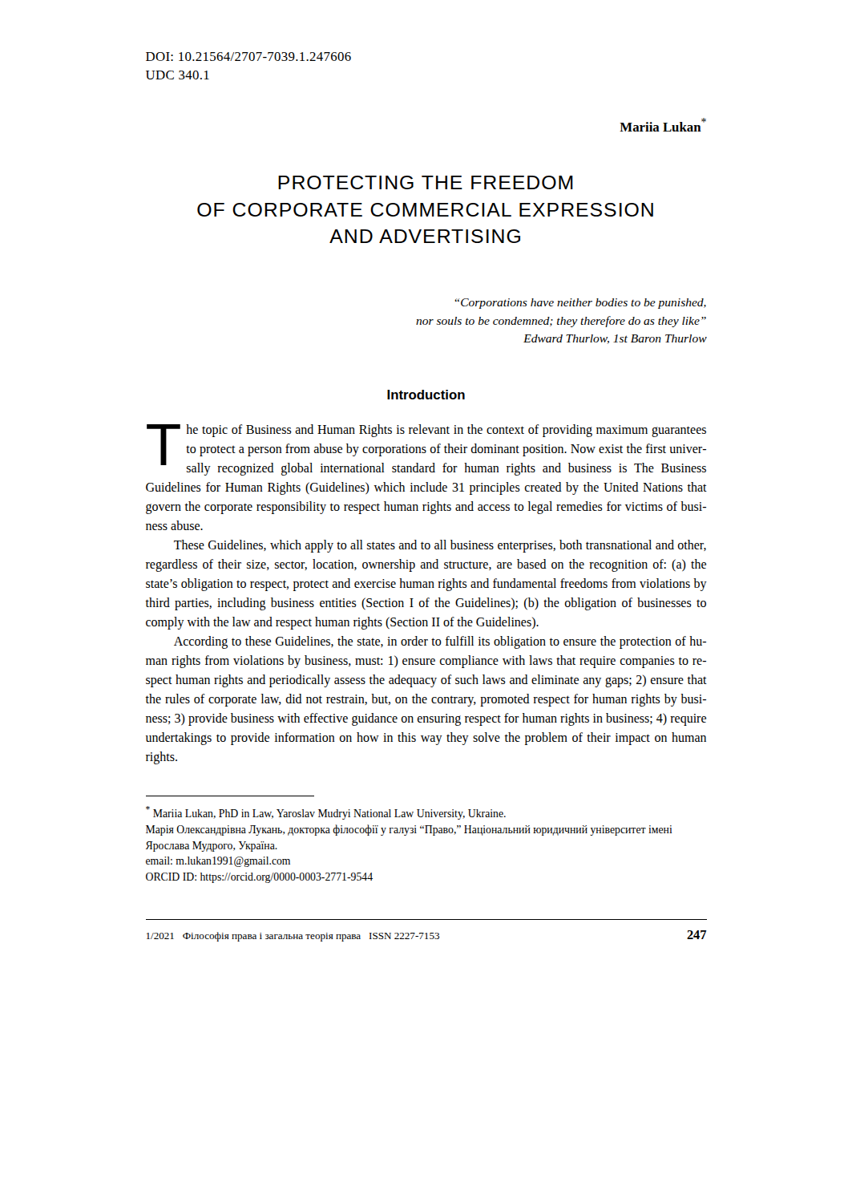DOI: 10.21564/2707-7039.1.247606
UDC 340.1
Mariia Lukan*
Protecting the Freedom
of Corporate Commercial Expression
and Advertising
“Corporations have neither bodies to be punished,
nor souls to be condemned; they therefore do as they like”
Edward Thurlow, 1st Baron Thurlow
Introduction
The topic of Business and Human Rights is relevant in the context of providing maximum guarantees to protect a person from abuse by corporations of their dominant position. Now exist the first universally recognized global international standard for human rights and business is The Business Guidelines for Human Rights (Guidelines) which include 31 principles created by the United Nations that govern the corporate responsibility to respect human rights and access to legal remedies for victims of business abuse.
These Guidelines, which apply to all states and to all business enterprises, both transnational and other, regardless of their size, sector, location, ownership and structure, are based on the recognition of: (a) the state’s obligation to respect, protect and exercise human rights and fundamental freedoms from violations by third parties, including business entities (Section I of the Guidelines); (b) the obligation of businesses to comply with the law and respect human rights (Section II of the Guidelines).
According to these Guidelines, the state, in order to fulfill its obligation to ensure the protection of human rights from violations by business, must: 1) ensure compliance with laws that require companies to respect human rights and periodically assess the adequacy of such laws and eliminate any gaps; 2) ensure that the rules of corporate law, did not restrain, but, on the contrary, promoted respect for human rights by business; 3) provide business with effective guidance on ensuring respect for human rights in business; 4) require undertakings to provide information on how in this way they solve the problem of their impact on human rights.
* Mariia Lukan, PhD in Law, Yaroslav Mudryi National Law University, Ukraine.
Марія Олександрівна Лукань, докторка філософії у галузі “Право,” Національний юридичний університет імені Ярослава Мудрого, Україна.
email: m.lukan1991@gmail.com
ORCID ID: https://orcid.org/0000-0003-2771-9544
1/2021 Філософія права і загальна теорія права ISSN 2227-7153 247